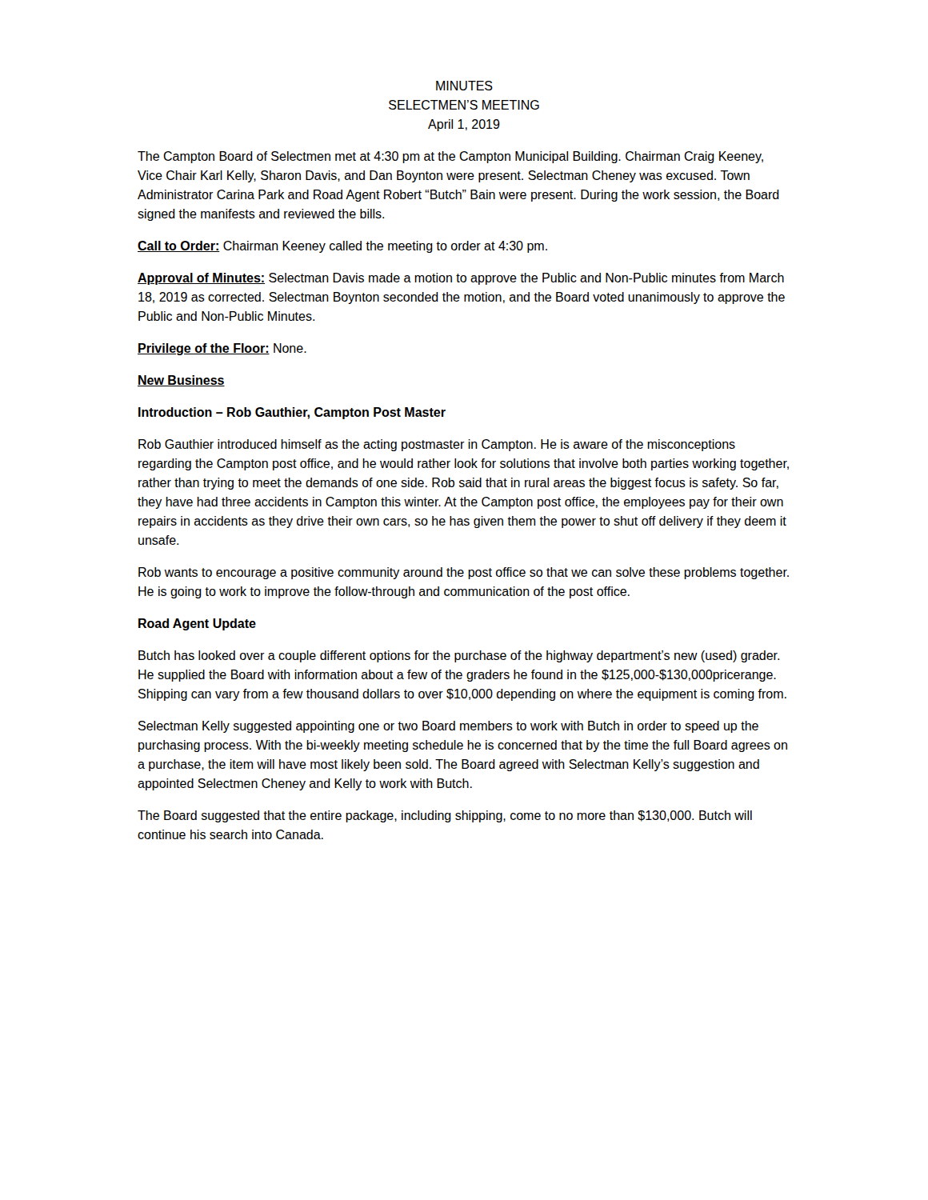MINUTES
SELECTMEN’S MEETING
April 1, 2019
The Campton Board of Selectmen met at 4:30 pm at the Campton Municipal Building. Chairman Craig Keeney, Vice Chair Karl Kelly, Sharon Davis, and Dan Boynton were present. Selectman Cheney was excused. Town Administrator Carina Park and Road Agent Robert “Butch” Bain were present. During the work session, the Board signed the manifests and reviewed the bills.
Call to Order: Chairman Keeney called the meeting to order at 4:30 pm.
Approval of Minutes: Selectman Davis made a motion to approve the Public and Non-Public minutes from March 18, 2019 as corrected. Selectman Boynton seconded the motion, and the Board voted unanimously to approve the Public and Non-Public Minutes.
Privilege of the Floor: None.
New Business
Introduction – Rob Gauthier, Campton Post Master
Rob Gauthier introduced himself as the acting postmaster in Campton. He is aware of the misconceptions regarding the Campton post office, and he would rather look for solutions that involve both parties working together, rather than trying to meet the demands of one side. Rob said that in rural areas the biggest focus is safety. So far, they have had three accidents in Campton this winter. At the Campton post office, the employees pay for their own repairs in accidents as they drive their own cars, so he has given them the power to shut off delivery if they deem it unsafe.
Rob wants to encourage a positive community around the post office so that we can solve these problems together. He is going to work to improve the follow-through and communication of the post office.
Road Agent Update
Butch has looked over a couple different options for the purchase of the highway department’s new (used) grader. He supplied the Board with information about a few of the graders he found in the $125,000-$130,000pricerange. Shipping can vary from a few thousand dollars to over $10,000 depending on where the equipment is coming from.
Selectman Kelly suggested appointing one or two Board members to work with Butch in order to speed up the purchasing process. With the bi-weekly meeting schedule he is concerned that by the time the full Board agrees on a purchase, the item will have most likely been sold. The Board agreed with Selectman Kelly’s suggestion and appointed Selectmen Cheney and Kelly to work with Butch.
The Board suggested that the entire package, including shipping, come to no more than $130,000. Butch will continue his search into Canada.